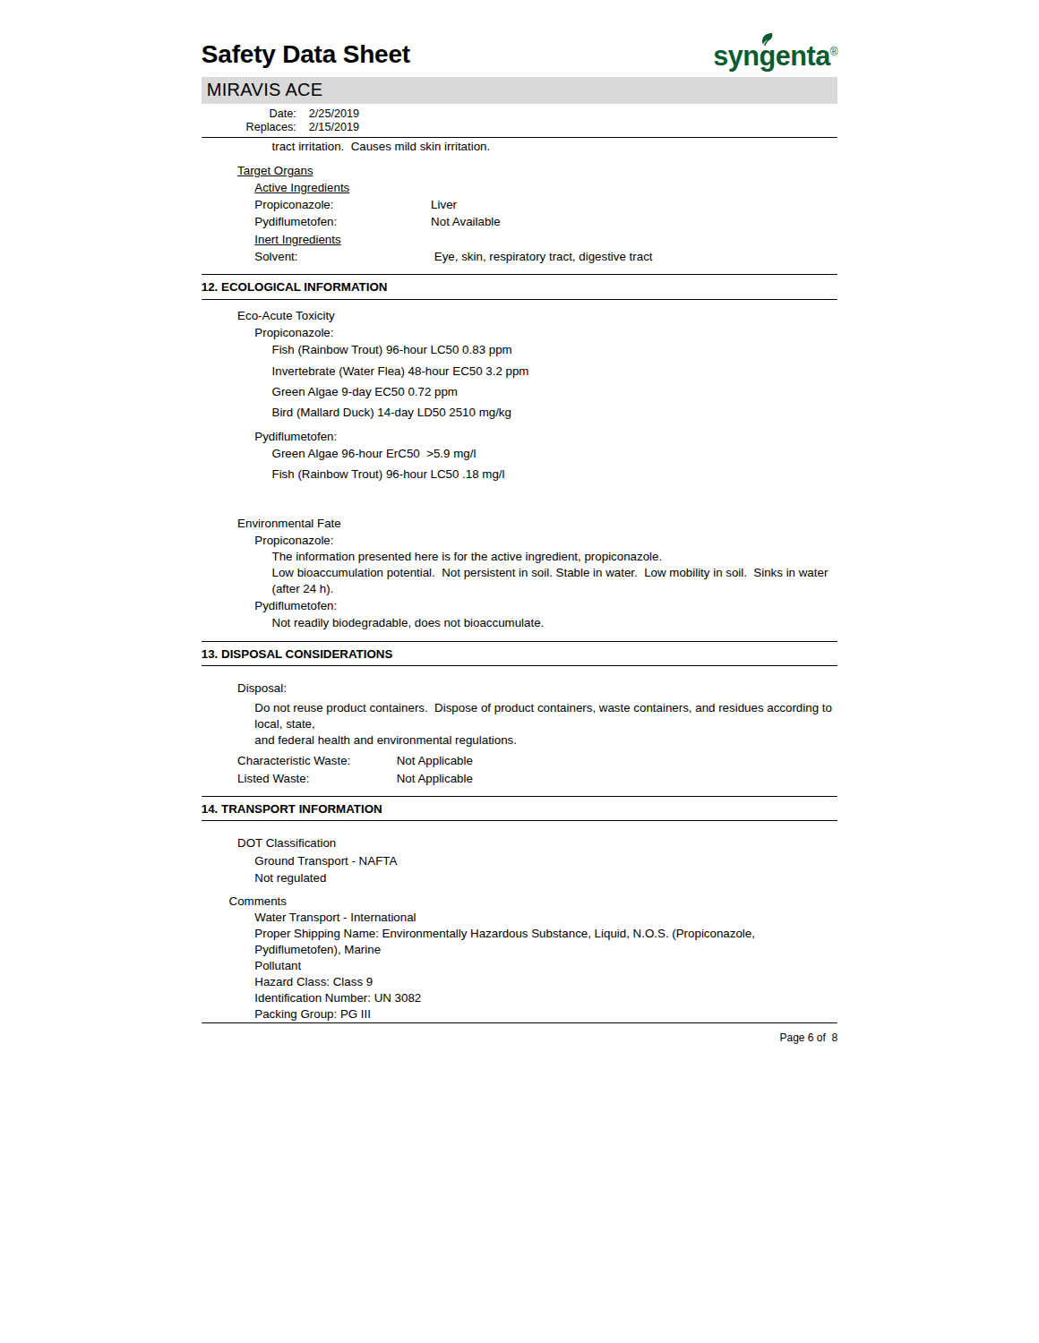Safety Data Sheet
syngenta®
MIRAVIS ACE
| Date: | 2/25/2019 |
| Replaces: | 2/15/2019 |
tract irritation. Causes mild skin irritation.
Target Organs
Active Ingredients
Propiconazole:
Liver
Pydiflumetofen:
Not Available
Inert Ingredients
Solvent:
Eye, skin, respiratory tract, digestive tract
12. ECOLOGICAL INFORMATION
Eco-Acute Toxicity
Propiconazole:
Fish (Rainbow Trout) 96-hour LC50 0.83 ppm
Invertebrate (Water Flea) 48-hour EC50 3.2 ppm
Green Algae 9-day EC50 0.72 ppm
Bird (Mallard Duck) 14-day LD50 2510 mg/kg
Pydiflumetofen:
Green Algae 96-hour ErC50 >5.9 mg/l
Fish (Rainbow Trout) 96-hour LC50 .18 mg/l
Environmental Fate
Propiconazole:
The information presented here is for the active ingredient, propiconazole.
Low bioaccumulation potential. Not persistent in soil. Stable in water. Low mobility in soil. Sinks in water (after 24 h).
Pydiflumetofen:
Not readily biodegradable, does not bioaccumulate.
13. DISPOSAL CONSIDERATIONS
Disposal:
Do not reuse product containers. Dispose of product containers, waste containers, and residues according to local, state,
and federal health and environmental regulations.
Characteristic Waste:
Not Applicable
Listed Waste:
Not Applicable
14. TRANSPORT INFORMATION
DOT Classification
Ground Transport - NAFTA
Not regulated
Comments
Water Transport - International
Proper Shipping Name: Environmentally Hazardous Substance, Liquid, N.O.S. (Propiconazole, Pydiflumetofen), Marine
Pollutant
Hazard Class: Class 9
Identification Number: UN 3082
Packing Group: PG III
Page 6 of 8